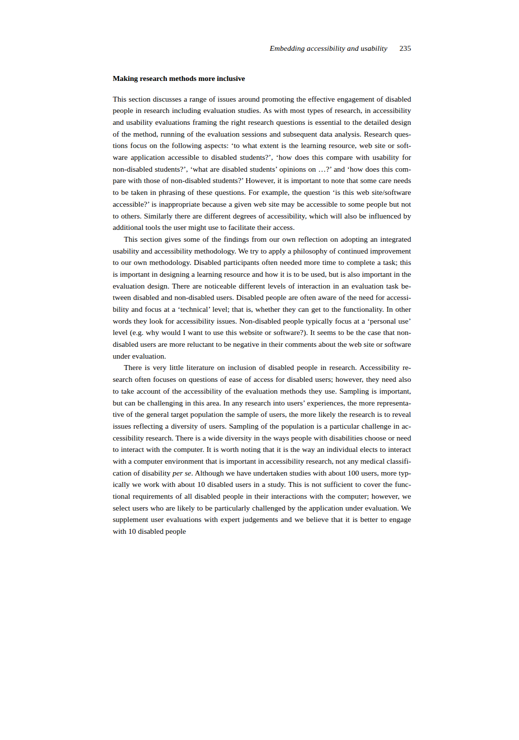Embedding accessibility and usability 235
Making research methods more inclusive
This section discusses a range of issues around promoting the effective engagement of disabled people in research including evaluation studies. As with most types of research, in accessibility and usability evaluations framing the right research questions is essential to the detailed design of the method, running of the evaluation sessions and subsequent data analysis. Research questions focus on the following aspects: ‘to what extent is the learning resource, web site or software application accessible to disabled students?’, ‘how does this compare with usability for non-disabled students?’, ‘what are disabled students’ opinions on …?’ and ‘how does this compare with those of non-disabled students?’ However, it is important to note that some care needs to be taken in phrasing of these questions. For example, the question ‘is this web site/software accessible?’ is inappropriate because a given web site may be accessible to some people but not to others. Similarly there are different degrees of accessibility, which will also be influenced by additional tools the user might use to facilitate their access.
This section gives some of the findings from our own reflection on adopting an integrated usability and accessibility methodology. We try to apply a philosophy of continued improvement to our own methodology. Disabled participants often needed more time to complete a task; this is important in designing a learning resource and how it is to be used, but is also important in the evaluation design. There are noticeable different levels of interaction in an evaluation task between disabled and non-disabled users. Disabled people are often aware of the need for accessibility and focus at a ‘technical’ level; that is, whether they can get to the functionality. In other words they look for accessibility issues. Non-disabled people typically focus at a ‘personal use’ level (e.g. why would I want to use this website or software?). It seems to be the case that non-disabled users are more reluctant to be negative in their comments about the web site or software under evaluation.
There is very little literature on inclusion of disabled people in research. Accessibility research often focuses on questions of ease of access for disabled users; however, they need also to take account of the accessibility of the evaluation methods they use. Sampling is important, but can be challenging in this area. In any research into users’ experiences, the more representative of the general target population the sample of users, the more likely the research is to reveal issues reflecting a diversity of users. Sampling of the population is a particular challenge in accessibility research. There is a wide diversity in the ways people with disabilities choose or need to interact with the computer. It is worth noting that it is the way an individual elects to interact with a computer environment that is important in accessibility research, not any medical classification of disability per se. Although we have undertaken studies with about 100 users, more typically we work with about 10 disabled users in a study. This is not sufficient to cover the functional requirements of all disabled people in their interactions with the computer; however, we select users who are likely to be particularly challenged by the application under evaluation. We supplement user evaluations with expert judgements and we believe that it is better to engage with 10 disabled people